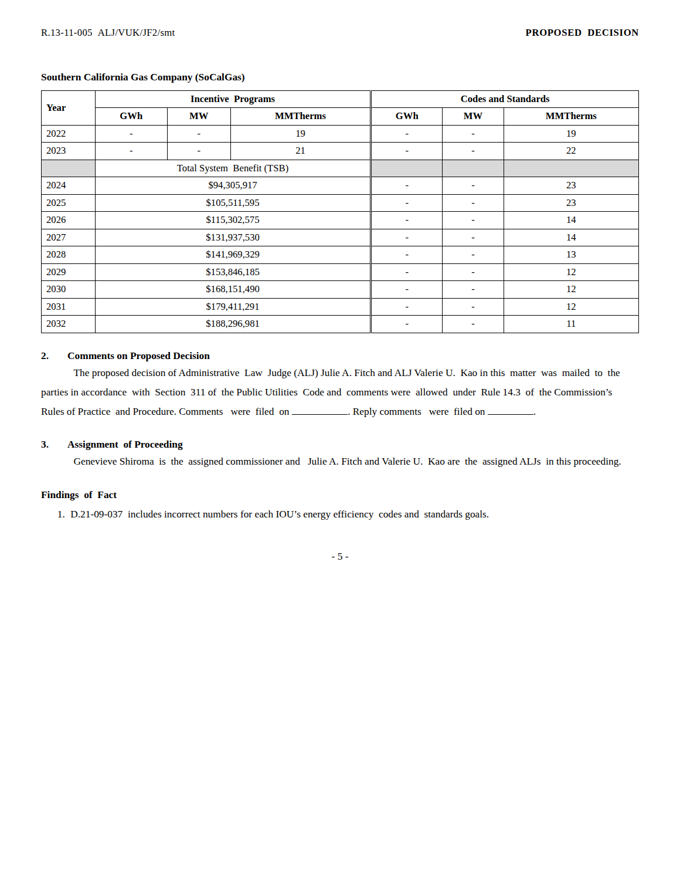R.13-11-005 ALJ/VUK/JF2/smt PROPOSED DECISION
Southern California Gas Company (SoCalGas)
| Year | Incentive Programs | Codes and Standards |
| --- | --- | --- |
| GWh | MW | MMTherms | GWh | MW | MMTherms |
| 2022 | - | - | 19 | - | - | 19 |
| 2023 | - | - | 21 | - | - | 22 |
| | Total System Benefit (TSB) | | | |
| 2024 | $94,305,917 | - | - | 23 |
| 2025 | $105,511,595 | - | - | 23 |
| 2026 | $115,302,575 | - | - | 14 |
| 2027 | $131,937,530 | - | - | 14 |
| 2028 | $141,969,329 | - | - | 13 |
| 2029 | $153,846,185 | - | - | 12 |
| 2030 | $168,151,490 | - | - | 12 |
| 2031 | $179,411,291 | - | - | 12 |
| 2032 | $188,296,981 | - | - | 11 |
2. Comments on Proposed Decision
The proposed decision of Administrative Law Judge (ALJ) Julie A. Fitch and ALJ Valerie U. Kao in this matter was mailed to the parties in accordance with Section 311 of the Public Utilities Code and comments were allowed under Rule 14.3 of the Commission’s Rules of Practice and Procedure. Comments were filed on . Reply comments were filed on .
3. Assignment of Proceeding
Genevieve Shiroma is the assigned commissioner and Julie A. Fitch and Valerie U. Kao are the assigned ALJs in this proceeding.
Findings of Fact
D.21-09-037 includes incorrect numbers for each IOU’s energy efficiency codes and standards goals.
- 5 -